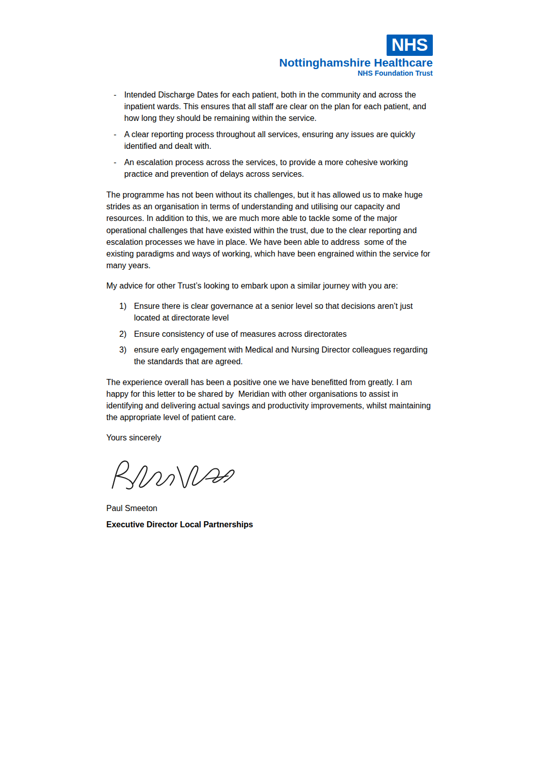NHS
Nottinghamshire Healthcare
NHS Foundation Trust
Intended Discharge Dates for each patient, both in the community and across the inpatient wards. This ensures that all staff are clear on the plan for each patient, and how long they should be remaining within the service.
A clear reporting process throughout all services, ensuring any issues are quickly identified and dealt with.
An escalation process across the services, to provide a more cohesive working practice and prevention of delays across services.
The programme has not been without its challenges, but it has allowed us to make huge strides as an organisation in terms of understanding and utilising our capacity and resources. In addition to this, we are much more able to tackle some of the major operational challenges that have existed within the trust, due to the clear reporting and escalation processes we have in place. We have been able to address some of the existing paradigms and ways of working, which have been engrained within the service for many years.
My advice for other Trust’s looking to embark upon a similar journey with you are:
Ensure there is clear governance at a senior level so that decisions aren’t just located at directorate level
Ensure consistency of use of measures across directorates
ensure early engagement with Medical and Nursing Director colleagues regarding the standards that are agreed.
The experience overall has been a positive one we have benefitted from greatly. I am happy for this letter to be shared by Meridian with other organisations to assist in identifying and delivering actual savings and productivity improvements, whilst maintaining the appropriate level of patient care.
Yours sincerely
Paul Smeeton
Executive Director Local Partnerships